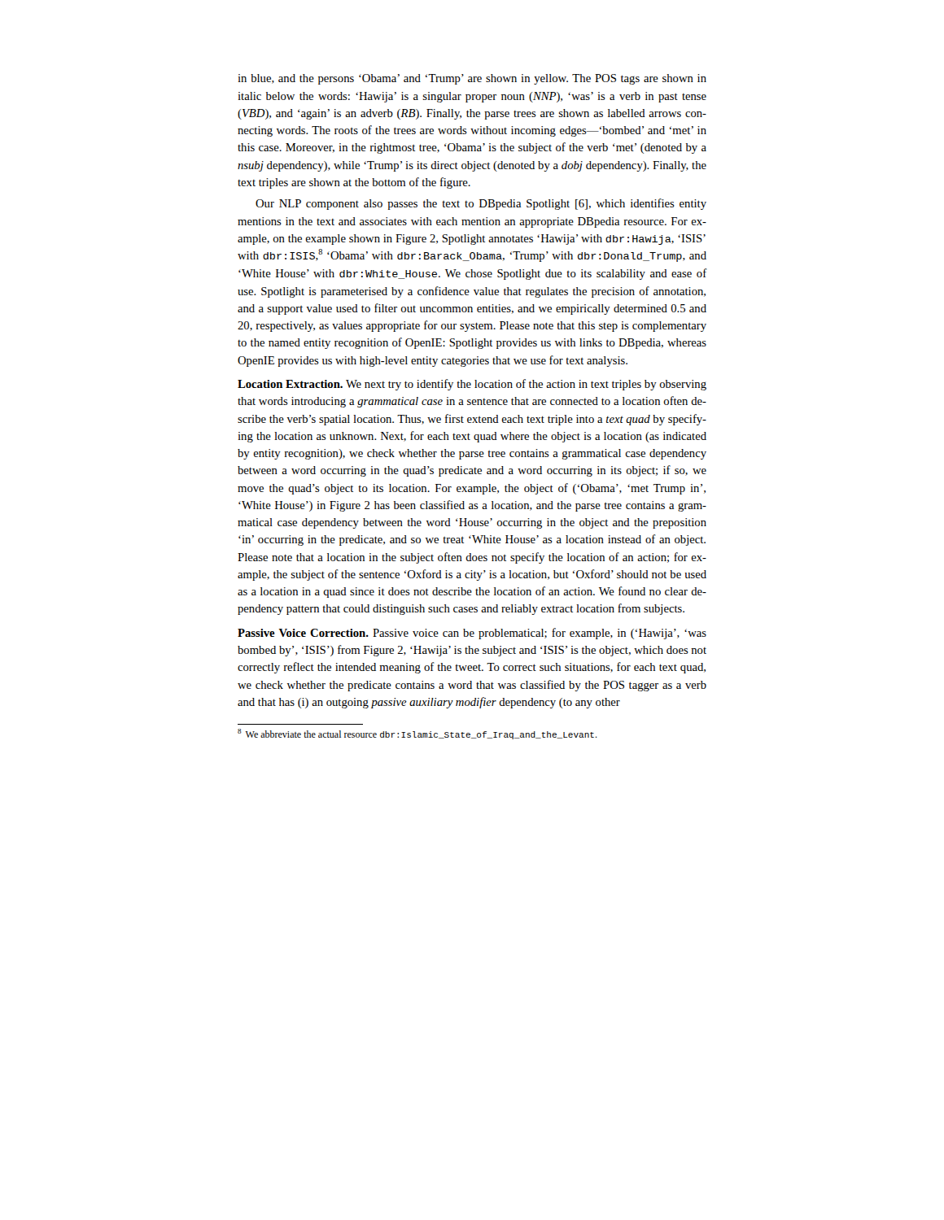in blue, and the persons ‘Obama’ and ‘Trump’ are shown in yellow. The POS tags are shown in italic below the words: ‘Hawija’ is a singular proper noun (NNP), ‘was’ is a verb in past tense (VBD), and ‘again’ is an adverb (RB). Finally, the parse trees are shown as labelled arrows connecting words. The roots of the trees are words without incoming edges—‘bombed’ and ‘met’ in this case. Moreover, in the rightmost tree, ‘Obama’ is the subject of the verb ‘met’ (denoted by a nsubj dependency), while ‘Trump’ is its direct object (denoted by a dobj dependency). Finally, the text triples are shown at the bottom of the figure.
Our NLP component also passes the text to DBpedia Spotlight [6], which identifies entity mentions in the text and associates with each mention an appropriate DBpedia resource. For example, on the example shown in Figure 2, Spotlight annotates ‘Hawija’ with dbr:Hawija, ‘ISIS’ with dbr:ISIS,8 ‘Obama’ with dbr:Barack_Obama, ‘Trump’ with dbr:Donald_Trump, and ‘White House’ with dbr:White_House. We chose Spotlight due to its scalability and ease of use. Spotlight is parameterised by a confidence value that regulates the precision of annotation, and a support value used to filter out uncommon entities, and we empirically determined 0.5 and 20, respectively, as values appropriate for our system. Please note that this step is complementary to the named entity recognition of OpenIE: Spotlight provides us with links to DBpedia, whereas OpenIE provides us with high-level entity categories that we use for text analysis.
Location Extraction. We next try to identify the location of the action in text triples by observing that words introducing a grammatical case in a sentence that are connected to a location often describe the verb’s spatial location. Thus, we first extend each text triple into a text quad by specifying the location as unknown. Next, for each text quad where the object is a location (as indicated by entity recognition), we check whether the parse tree contains a grammatical case dependency between a word occurring in the quad’s predicate and a word occurring in its object; if so, we move the quad’s object to its location. For example, the object of (‘Obama’, ‘met Trump in’, ‘White House’) in Figure 2 has been classified as a location, and the parse tree contains a grammatical case dependency between the word ‘House’ occurring in the object and the preposition ‘in’ occurring in the predicate, and so we treat ‘White House’ as a location instead of an object. Please note that a location in the subject often does not specify the location of an action; for example, the subject of the sentence ‘Oxford is a city’ is a location, but ‘Oxford’ should not be used as a location in a quad since it does not describe the location of an action. We found no clear dependency pattern that could distinguish such cases and reliably extract location from subjects.
Passive Voice Correction. Passive voice can be problematical; for example, in (‘Hawija’, ‘was bombed by’, ‘ISIS’) from Figure 2, ‘Hawija’ is the subject and ‘ISIS’ is the object, which does not correctly reflect the intended meaning of the tweet. To correct such situations, for each text quad, we check whether the predicate contains a word that was classified by the POS tagger as a verb and that has (i) an outgoing passive auxiliary modifier dependency (to any other
8 We abbreviate the actual resource dbr:Islamic_State_of_Iraq_and_the_Levant.